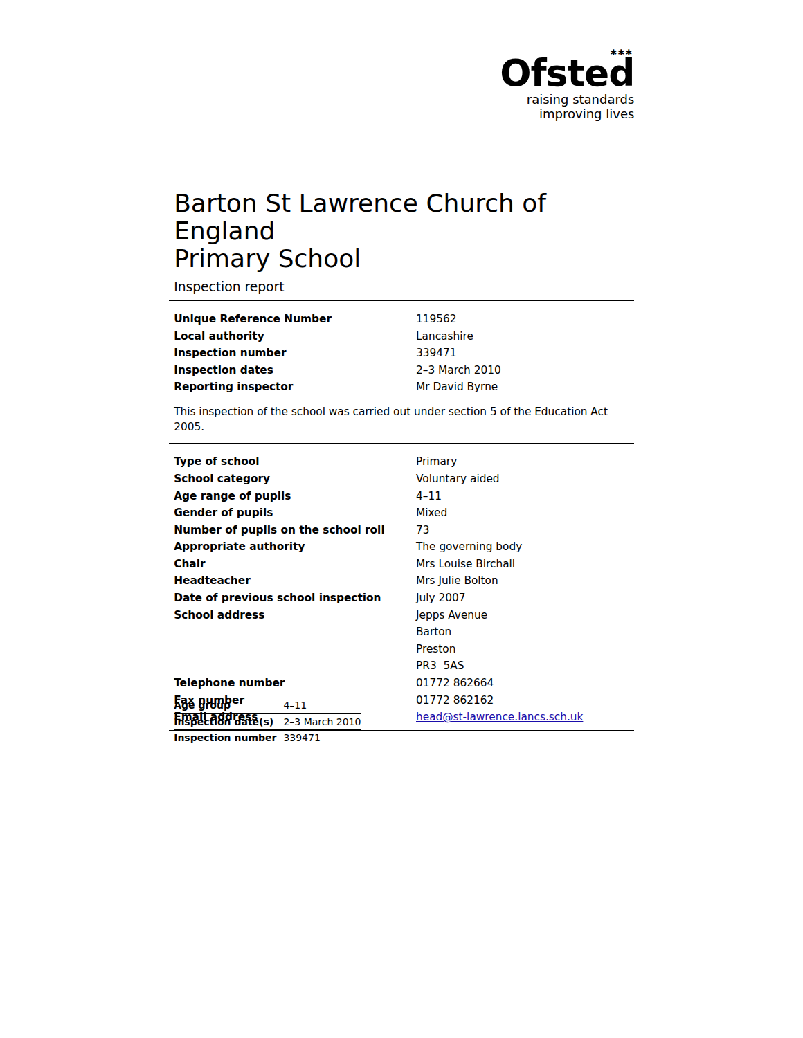✱✱✱
Ofsted
raising standards
improving lives
Barton St Lawrence Church of England
Primary School
Inspection report
| Unique Reference Number | 119562 |
| Local authority | Lancashire |
| Inspection number | 339471 |
| Inspection dates | 2–3 March 2010 |
| Reporting inspector | Mr David Byrne |
This inspection of the school was carried out under section 5 of the Education Act 2005.
| Type of school | Primary |
| School category | Voluntary aided |
| Age range of pupils | 4–11 |
| Gender of pupils | Mixed |
| Number of pupils on the school roll | 73 |
| Appropriate authority | The governing body |
| Chair | Mrs Louise Birchall |
| Headteacher | Mrs Julie Bolton |
| Date of previous school inspection | July 2007 |
| School address | Jepps Avenue |
| | Barton |
| | Preston |
| | PR3 5AS |
| Telephone number | 01772 862664 |
| Fax number | 01772 862162 |
| Email address | head@st-lawrence.lancs.sch.uk |
| Age group | 4–11 |
| Inspection date(s) | 2–3 March 2010 |
| Inspection number | 339471 |